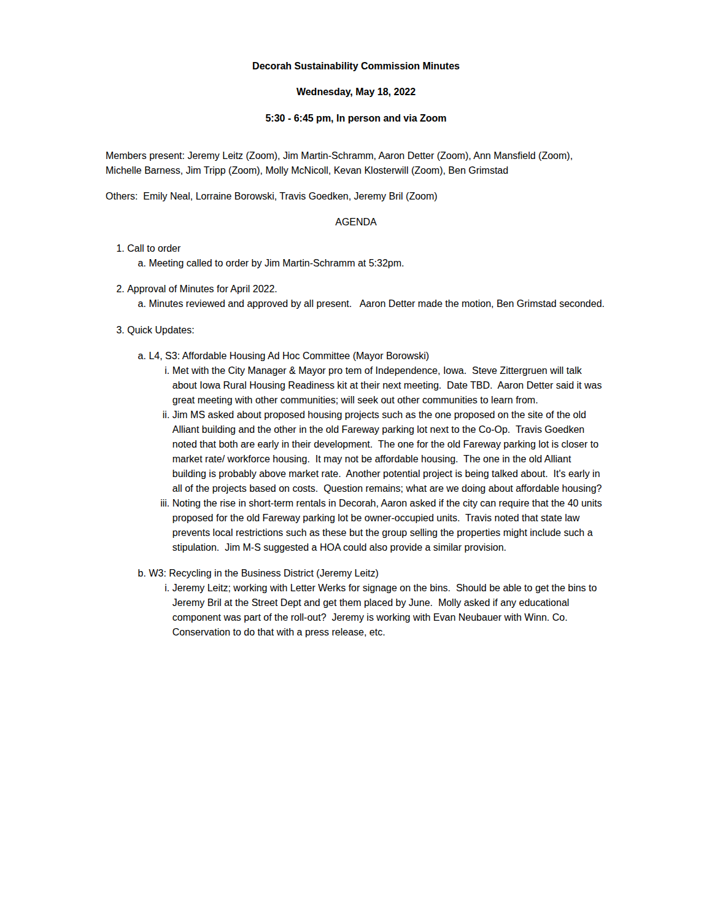Decorah Sustainability Commission Minutes
Wednesday, May 18, 2022
5:30 - 6:45 pm, In person and via Zoom
Members present: Jeremy Leitz (Zoom), Jim Martin-Schramm, Aaron Detter (Zoom), Ann Mansfield (Zoom), Michelle Barness, Jim Tripp (Zoom), Molly McNicoll, Kevan Klosterwill (Zoom), Ben Grimstad
Others: Emily Neal, Lorraine Borowski, Travis Goedken, Jeremy Bril (Zoom)
AGENDA
Call to order
Meeting called to order by Jim Martin-Schramm at 5:32pm.
Approval of Minutes for April 2022.
Minutes reviewed and approved by all present. Aaron Detter made the motion, Ben Grimstad seconded.
Quick Updates:
L4, S3: Affordable Housing Ad Hoc Committee (Mayor Borowski)
Met with the City Manager & Mayor pro tem of Independence, Iowa. Steve Zittergruen will talk about Iowa Rural Housing Readiness kit at their next meeting. Date TBD. Aaron Detter said it was great meeting with other communities; will seek out other communities to learn from.
Jim MS asked about proposed housing projects such as the one proposed on the site of the old Alliant building and the other in the old Fareway parking lot next to the Co-Op. Travis Goedken noted that both are early in their development. The one for the old Fareway parking lot is closer to market rate/ workforce housing. It may not be affordable housing. The one in the old Alliant building is probably above market rate. Another potential project is being talked about. It's early in all of the projects based on costs. Question remains; what are we doing about affordable housing?
Noting the rise in short-term rentals in Decorah, Aaron asked if the city can require that the 40 units proposed for the old Fareway parking lot be owner-occupied units. Travis noted that state law prevents local restrictions such as these but the group selling the properties might include such a stipulation. Jim M-S suggested a HOA could also provide a similar provision.
W3: Recycling in the Business District (Jeremy Leitz)
Jeremy Leitz; working with Letter Werks for signage on the bins. Should be able to get the bins to Jeremy Bril at the Street Dept and get them placed by June. Molly asked if any educational component was part of the roll-out? Jeremy is working with Evan Neubauer with Winn. Co. Conservation to do that with a press release, etc.